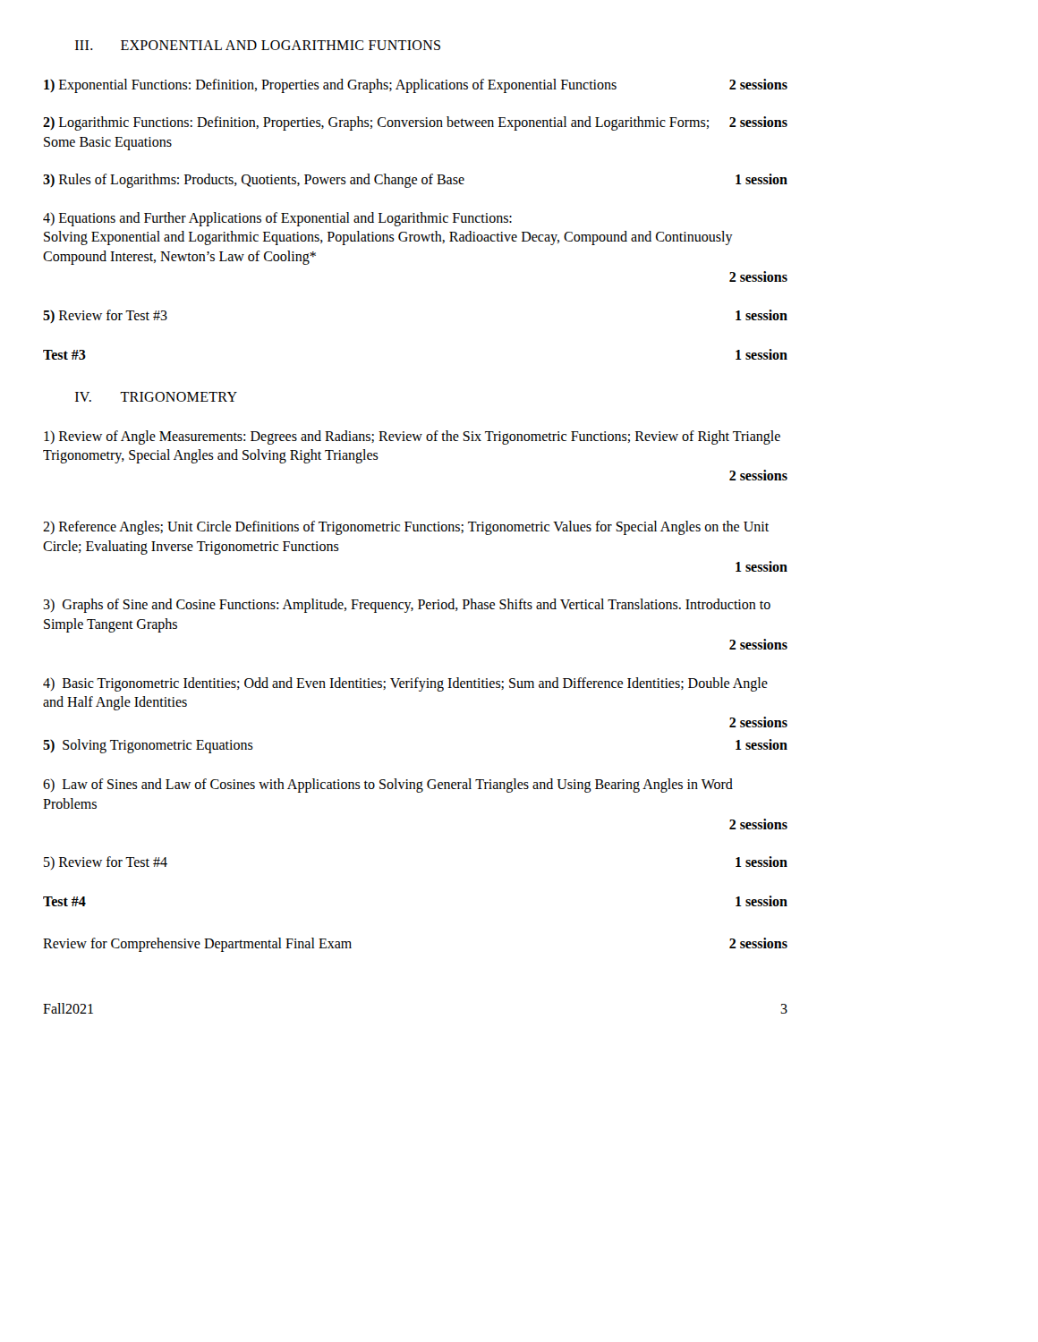III. EXPONENTIAL AND LOGARITHMIC FUNTIONS
2 sessions
1) Exponential Functions: Definition, Properties and Graphs; Applications of Exponential Functions
2 sessions
2) Logarithmic Functions: Definition, Properties, Graphs; Conversion between Exponential and Logarithmic Forms; Some Basic Equations
1 session
3) Rules of Logarithms: Products, Quotients, Powers and Change of Base
4) Equations and Further Applications of Exponential and Logarithmic Functions:
Solving Exponential and Logarithmic Equations, Populations Growth, Radioactive Decay, Compound and Continuously Compound Interest, Newton’s Law of Cooling*
2 sessions
1 session 5) Review for Test #3
1 session Test #3
IV. TRIGONOMETRY
1) Review of Angle Measurements: Degrees and Radians; Review of the Six Trigonometric Functions; Review of Right Triangle Trigonometry, Special Angles and Solving Right Triangles
2 sessions
2) Reference Angles; Unit Circle Definitions of Trigonometric Functions; Trigonometric Values for Special Angles on the Unit Circle; Evaluating Inverse Trigonometric Functions
1 session
3) Graphs of Sine and Cosine Functions: Amplitude, Frequency, Period, Phase Shifts and Vertical Translations. Introduction to Simple Tangent Graphs
2 sessions
4) Basic Trigonometric Identities; Odd and Even Identities; Verifying Identities; Sum and Difference Identities; Double Angle and Half Angle Identities
2 sessions
1 session 5) Solving Trigonometric Equations
6) Law of Sines and Law of Cosines with Applications to Solving General Triangles and Using Bearing Angles in Word Problems
2 sessions
1 session 5) Review for Test #4
1 session Test #4
2 sessions
Review for Comprehensive Departmental Final Exam
Fall2021 3